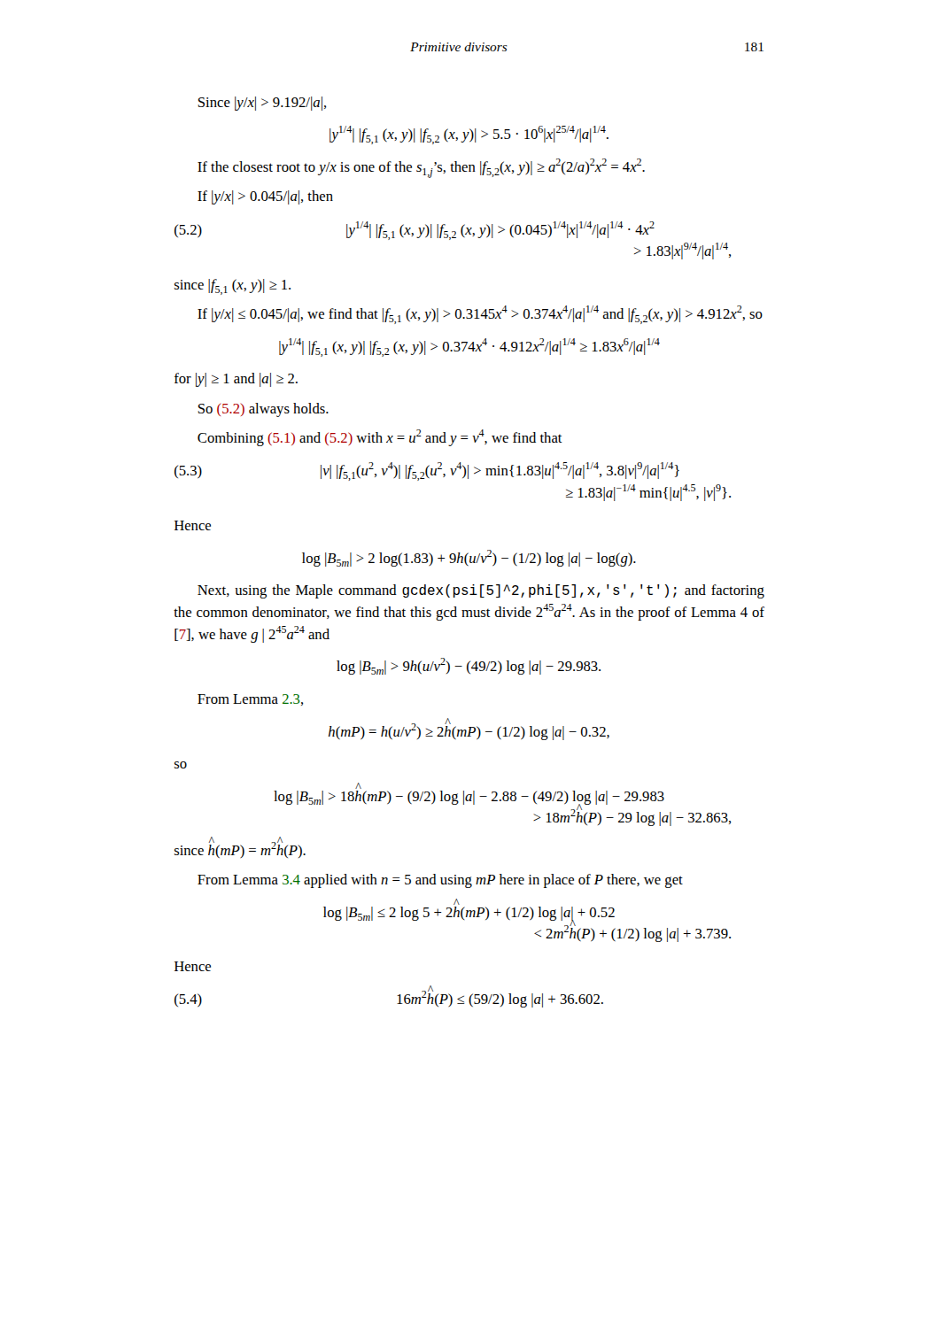Primitive divisors 181
Since |y/x| > 9.192/|a|,
|y1/4| |f5,1 (x, y)| |f5,2 (x, y)| > 5.5 · 106|x|25/4/|a|1/4.
If the closest root to y/x is one of the s1,j’s, then |f5,2(x, y)| ≥ a2(2/a)2x2 = 4x2.
If |y/x| > 0.045/|a|, then
(5.2) |y1/4| |f5,1 (x, y)| |f5,2 (x, y)| > (0.045)1/4|x|1/4/|a|1/4 · 4x2 > 1.83|x|9/4/|a|1/4,
since |f5,1 (x, y)| ≥ 1.
If |y/x| ≤ 0.045/|a|, we find that |f5,1 (x, y)| > 0.3145x4 > 0.374x4/|a|1/4 and |f5,2(x, y)| > 4.912x2, so
|y1/4| |f5,1 (x, y)| |f5,2 (x, y)| > 0.374x4 · 4.912x2/|a|1/4 ≥ 1.83x6/|a|1/4
for |y| ≥ 1 and |a| ≥ 2.
So (5.2) always holds.
Combining (5.1) and (5.2) with x = u2 and y = v4, we find that
(5.3) |v| |f5,1(u2, v4)| |f5,2(u2, v4)| > min{1.83|u|4.5/|a|1/4, 3.8|v|9/|a|1/4} ≥ 1.83|a|−1/4 min{|u|4.5, |v|9}.
Hence
log |B5m| > 2 log(1.83) + 9h(u/v2) − (1/2) log |a| − log(g).
Next, using the Maple command gcdex(psi[5]^2,phi[5],x,'s','t'); and factoring the common denominator, we find that this gcd must divide 245a24. As in the proof of Lemma 4 of [7], we have g | 245a24 and
log |B5m| > 9h(u/v2) − (49/2) log |a| − 29.983.
From Lemma 2.3,
h(mP) = h(u/v2) ≥ 2^h(mP) − (1/2) log |a| − 0.32,
so
log |B5m| > 18^h(mP) − (9/2) log |a| − 2.88 − (49/2) log |a| − 29.983 > 18m2^h(P) − 29 log |a| − 32.863,
since ^h(mP) = m2^h(P).
From Lemma 3.4 applied with n = 5 and using mP here in place of P there, we get
log |B5m| ≤ 2 log 5 + 2^h(mP) + (1/2) log |a| + 0.52 < 2m2^h(P) + (1/2) log |a| + 3.739.
Hence
(5.4) 16m2^h(P) ≤ (59/2) log |a| + 36.602.